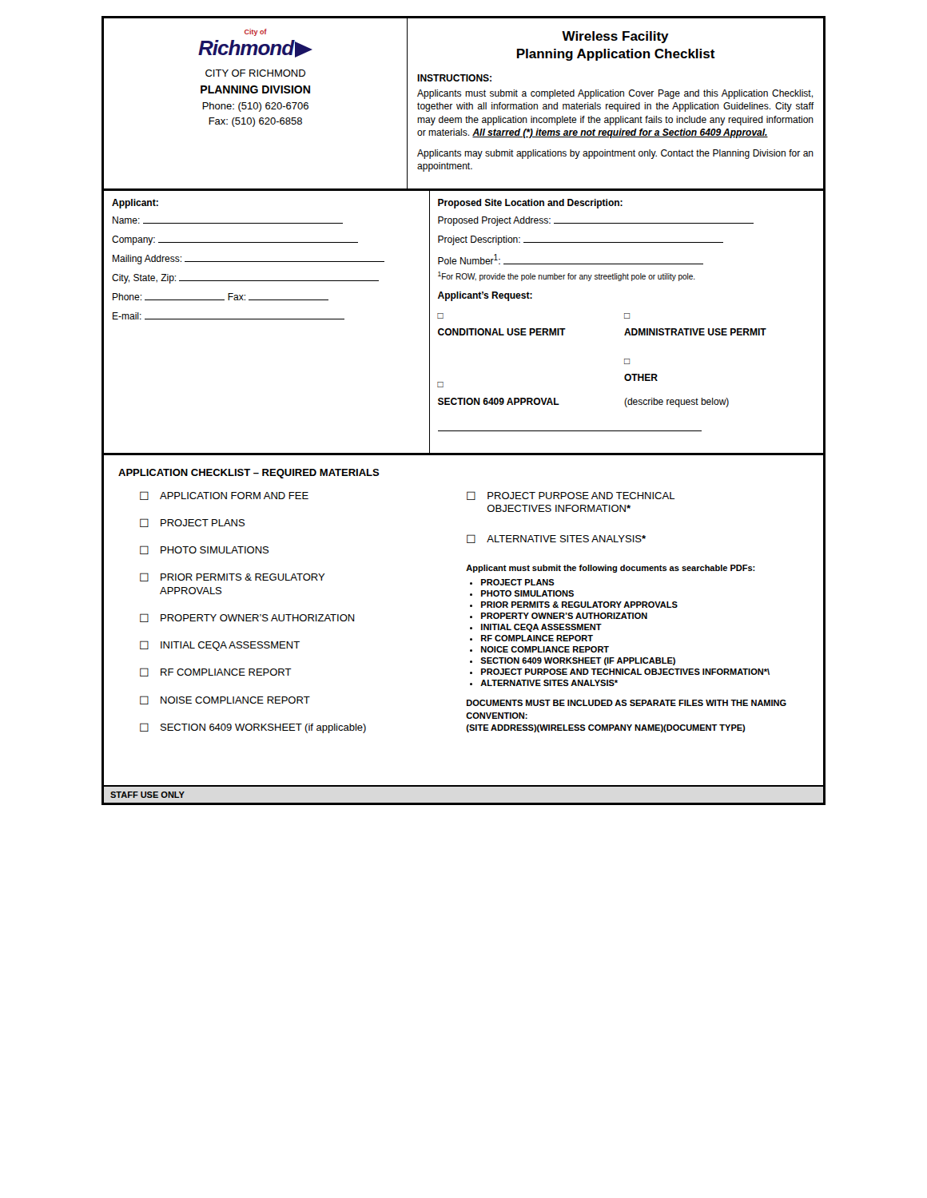City of Richmond
CITY OF RICHMOND
PLANNING DIVISION
Phone: (510) 620-6706
Fax: (510) 620-6858
Wireless Facility
Planning Application Checklist
INSTRUCTIONS:
Applicants must submit a completed Application Cover Page and this Application Checklist, together with all information and materials required in the Application Guidelines. City staff may deem the application incomplete if the applicant fails to include any required information or materials. All starred (*) items are not required for a Section 6409 Approval.
Applicants may submit applications by appointment only. Contact the Planning Division for an appointment.
Applicant:
Name:
Company:
Mailing Address:
City, State, Zip:
Phone: Fax:
E-mail:
Proposed Site Location and Description:
Proposed Project Address:
Project Description:
Pole Number1:
1For ROW, provide the pole number for any streetlight pole or utility pole.
Applicant’s Request:
□ CONDITIONAL USE PERMIT □ ADMINISTRATIVE USE PERMIT
□ SECTION 6409 APPROVAL □ OTHER (describe request below)
APPLICATION CHECKLIST – REQUIRED MATERIALS
☐APPLICATION FORM AND FEE
☐PROJECT PLANS
☐PHOTO SIMULATIONS
☐PRIOR PERMITS & REGULATORY
APPROVALS
☐PROPERTY OWNER’S AUTHORIZATION
☐INITIAL CEQA ASSESSMENT
☐RF COMPLIANCE REPORT
☐NOISE COMPLIANCE REPORT
☐SECTION 6409 WORKSHEET (if applicable)
☐PROJECT PURPOSE AND TECHNICAL
OBJECTIVES INFORMATION*
☐ALTERNATIVE SITES ANALYSIS*
Applicant must submit the following documents as searchable PDFs:
PROJECT PLANS
PHOTO SIMULATIONS
PRIOR PERMITS & REGULATORY APPROVALS
PROPERTY OWNER’S AUTHORIZATION
INITIAL CEQA ASSESSMENT
RF COMPLAINCE REPORT
NOICE COMPLIANCE REPORT
SECTION 6409 WORKSHEET (IF APPLICABLE)
PROJECT PURPOSE AND TECHNICAL OBJECTIVES INFORMATION*\
ALTERNATIVE SITES ANALYSIS*
DOCUMENTS MUST BE INCLUDED AS SEPARATE FILES WITH THE NAMING CONVENTION:
(SITE ADDRESS)(WIRELESS COMPANY NAME)(DOCUMENT TYPE)
STAFF USE ONLY